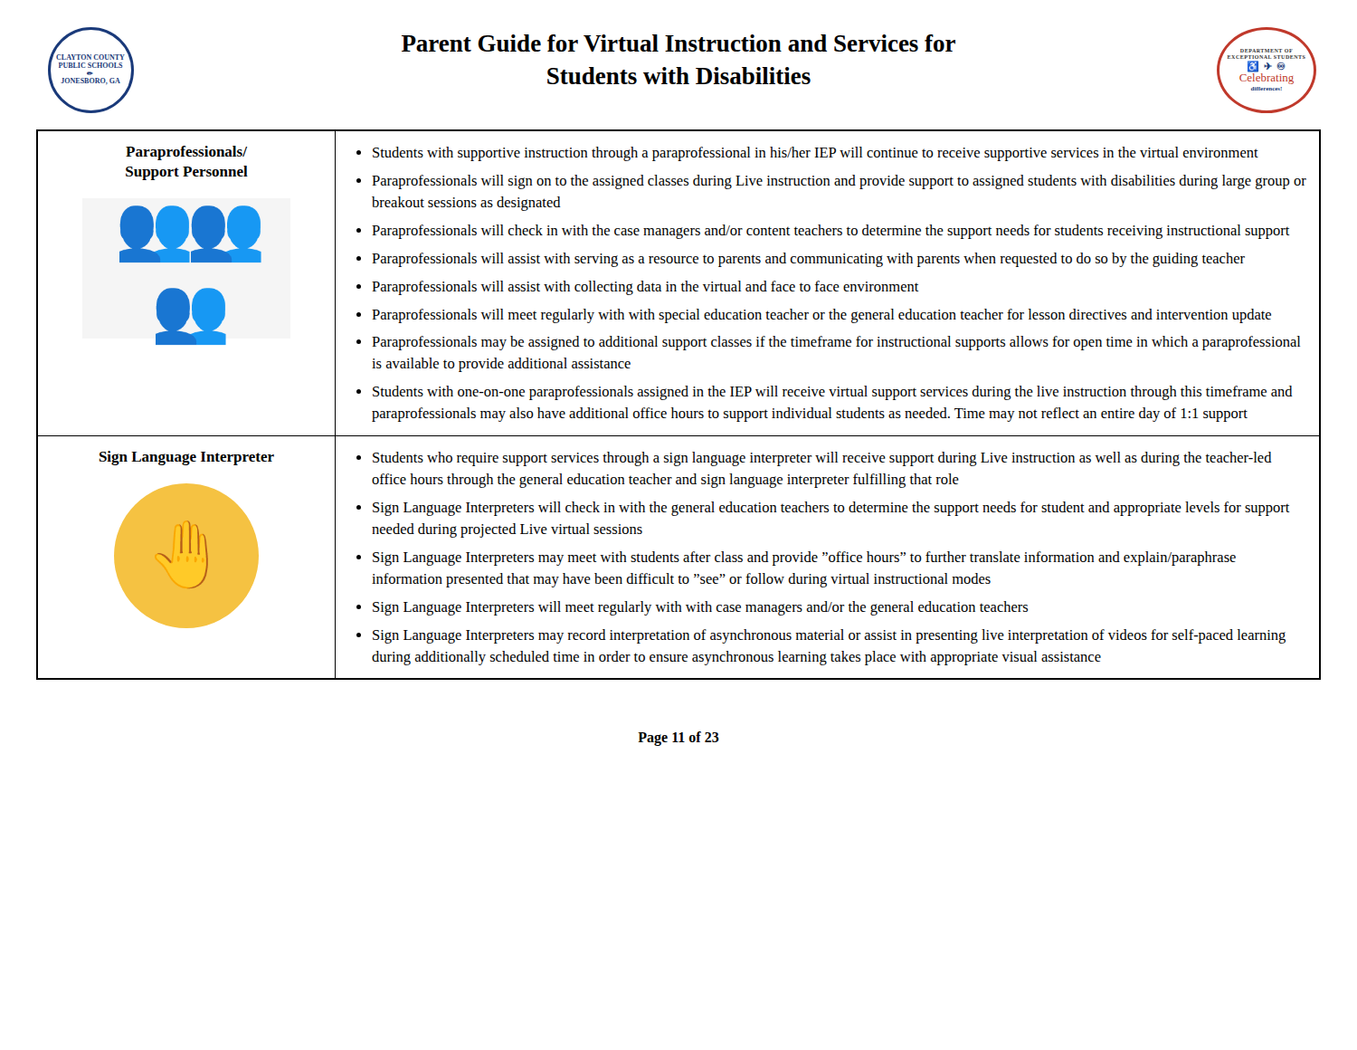CLAYTON COUNTY
PUBLIC SCHOOLS
✏
JONESBORO, GA
Parent Guide for Virtual Instruction and Services for
Students with Disabilities
DEPARTMENT OF
EXCEPTIONAL STUDENTS
♿ ✈ ♾
Celebrating
differences!
| Paraprofessionals/ Support Personnel 👥👥👥 | Students with supportive instruction through a paraprofessional in his/her IEP will continue to receive supportive services in the virtual environment Paraprofessionals will sign on to the assigned classes during Live instruction and provide support to assigned students with disabilities during large group or breakout sessions as designated Paraprofessionals will check in with the case managers and/or content teachers to determine the support needs for students receiving instructional support Paraprofessionals will assist with serving as a resource to parents and communicating with parents when requested to do so by the guiding teacher Paraprofessionals will assist with collecting data in the virtual and face to face environment Paraprofessionals will meet regularly with with special education teacher or the general education teacher for lesson directives and intervention update Paraprofessionals may be assigned to additional support classes if the timeframe for instructional supports allows for open time in which a paraprofessional is available to provide additional assistance Students with one-on-one paraprofessionals assigned in the IEP will receive virtual support services during the live instruction through this timeframe and paraprofessionals may also have additional office hours to support individual students as needed. Time may not reflect an entire day of 1:1 support |
| Sign Language Interpreter 🤚 | Students who require support services through a sign language interpreter will receive support during Live instruction as well as during the teacher-led office hours through the general education teacher and sign language interpreter fulfilling that role Sign Language Interpreters will check in with the general education teachers to determine the support needs for student and appropriate levels for support needed during projected Live virtual sessions Sign Language Interpreters may meet with students after class and provide ”office hours” to further translate information and explain/paraphrase information presented that may have been difficult to ”see” or follow during virtual instructional modes Sign Language Interpreters will meet regularly with with case managers and/or the general education teachers Sign Language Interpreters may record interpretation of asynchronous material or assist in presenting live interpretation of videos for self-paced learning during additionally scheduled time in order to ensure asynchronous learning takes place with appropriate visual assistance |
Page 11 of 23